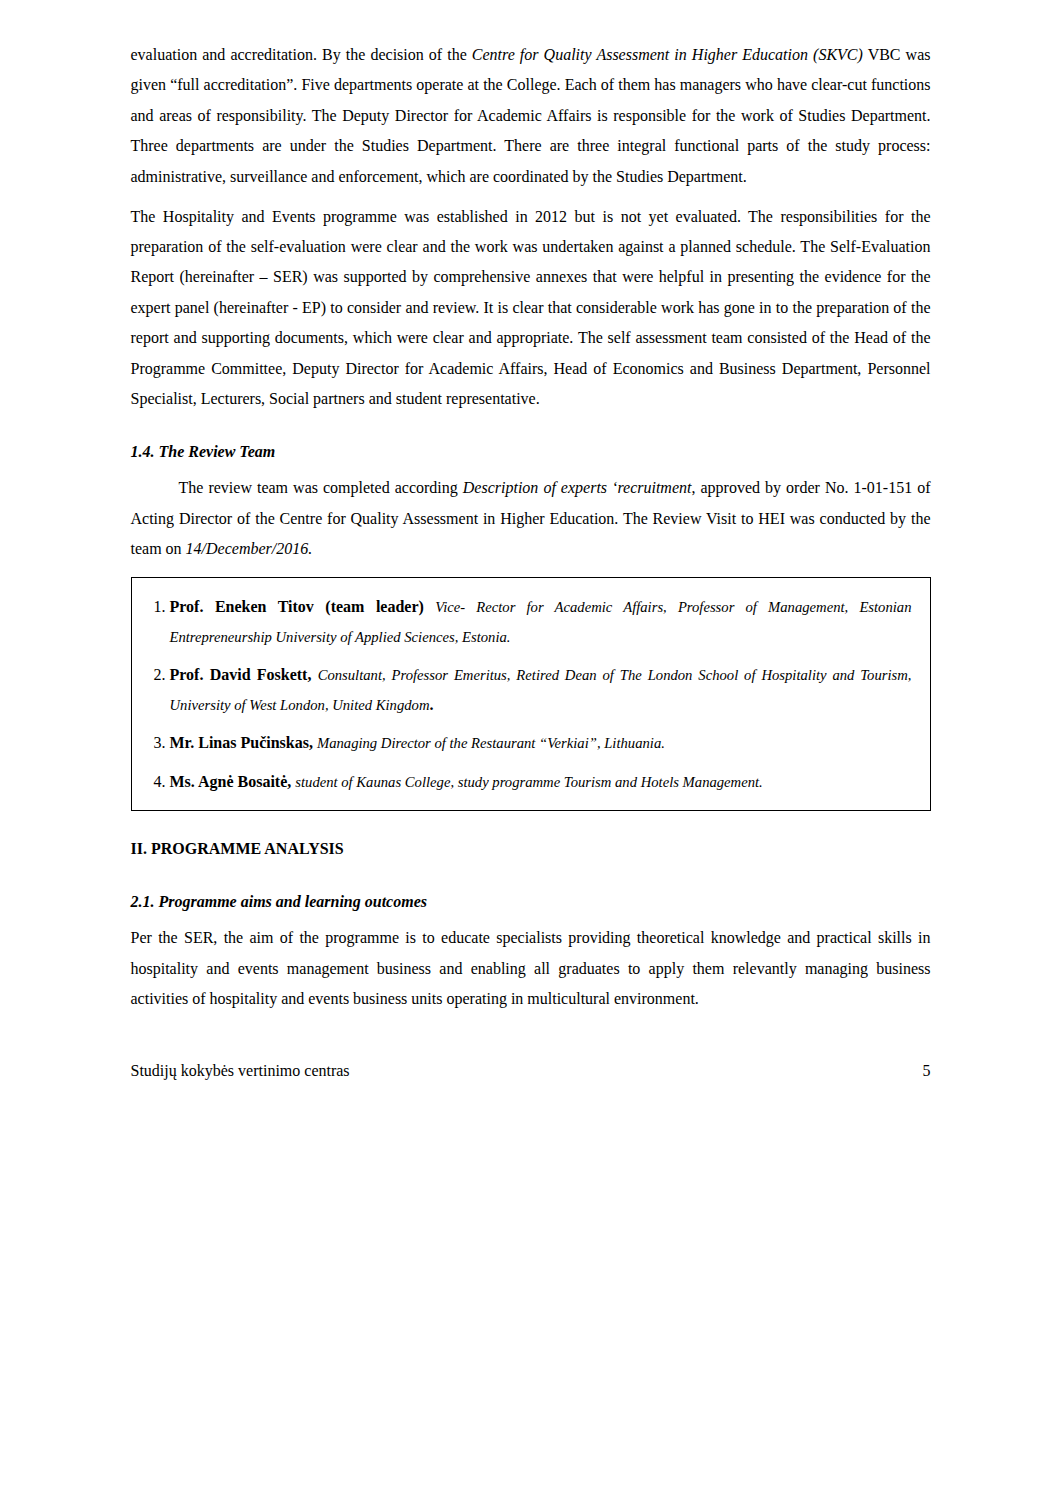evaluation and accreditation. By the decision of the Centre for Quality Assessment in Higher Education (SKVC) VBC was given “full accreditation”. Five departments operate at the College. Each of them has managers who have clear-cut functions and areas of responsibility. The Deputy Director for Academic Affairs is responsible for the work of Studies Department. Three departments are under the Studies Department. There are three integral functional parts of the study process: administrative, surveillance and enforcement, which are coordinated by the Studies Department.
The Hospitality and Events programme was established in 2012 but is not yet evaluated. The responsibilities for the preparation of the self-evaluation were clear and the work was undertaken against a planned schedule. The Self-Evaluation Report (hereinafter – SER) was supported by comprehensive annexes that were helpful in presenting the evidence for the expert panel (hereinafter - EP) to consider and review. It is clear that considerable work has gone in to the preparation of the report and supporting documents, which were clear and appropriate. The self assessment team consisted of the Head of the Programme Committee, Deputy Director for Academic Affairs, Head of Economics and Business Department, Personnel Specialist, Lecturers, Social partners and student representative.
1.4. The Review Team
The review team was completed according Description of experts ‘recruitment, approved by order No. 1-01-151 of Acting Director of the Centre for Quality Assessment in Higher Education. The Review Visit to HEI was conducted by the team on 14/December/2016.
Prof. Eneken Titov (team leader) Vice- Rector for Academic Affairs, Professor of Management, Estonian Entrepreneurship University of Applied Sciences, Estonia.
Prof. David Foskett, Consultant, Professor Emeritus, Retired Dean of The London School of Hospitality and Tourism, University of West London, United Kingdom.
Mr. Linas Pučinskas, Managing Director of the Restaurant “Verkiai”, Lithuania.
Ms. Agnė Bosaitė, student of Kaunas College, study programme Tourism and Hotels Management.
II. PROGRAMME ANALYSIS
2.1. Programme aims and learning outcomes
Per the SER, the aim of the programme is to educate specialists providing theoretical knowledge and practical skills in hospitality and events management business and enabling all graduates to apply them relevantly managing business activities of hospitality and events business units operating in multicultural environment.
Studijų kokybės vertinimo centras 5